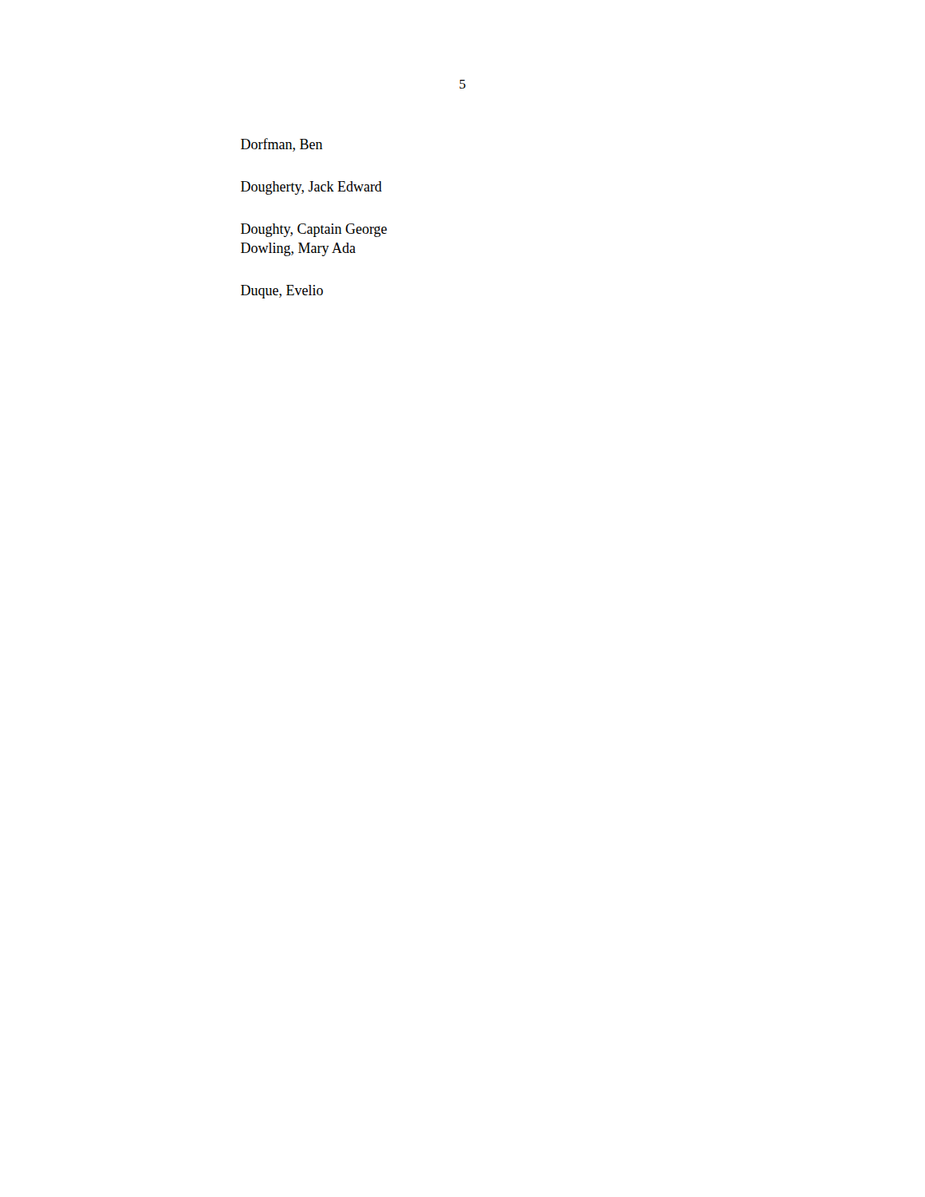5
Dorfman, Ben
Dougherty, Jack Edward
Doughty, Captain George Dowling, Mary Ada
Duque, Evelio